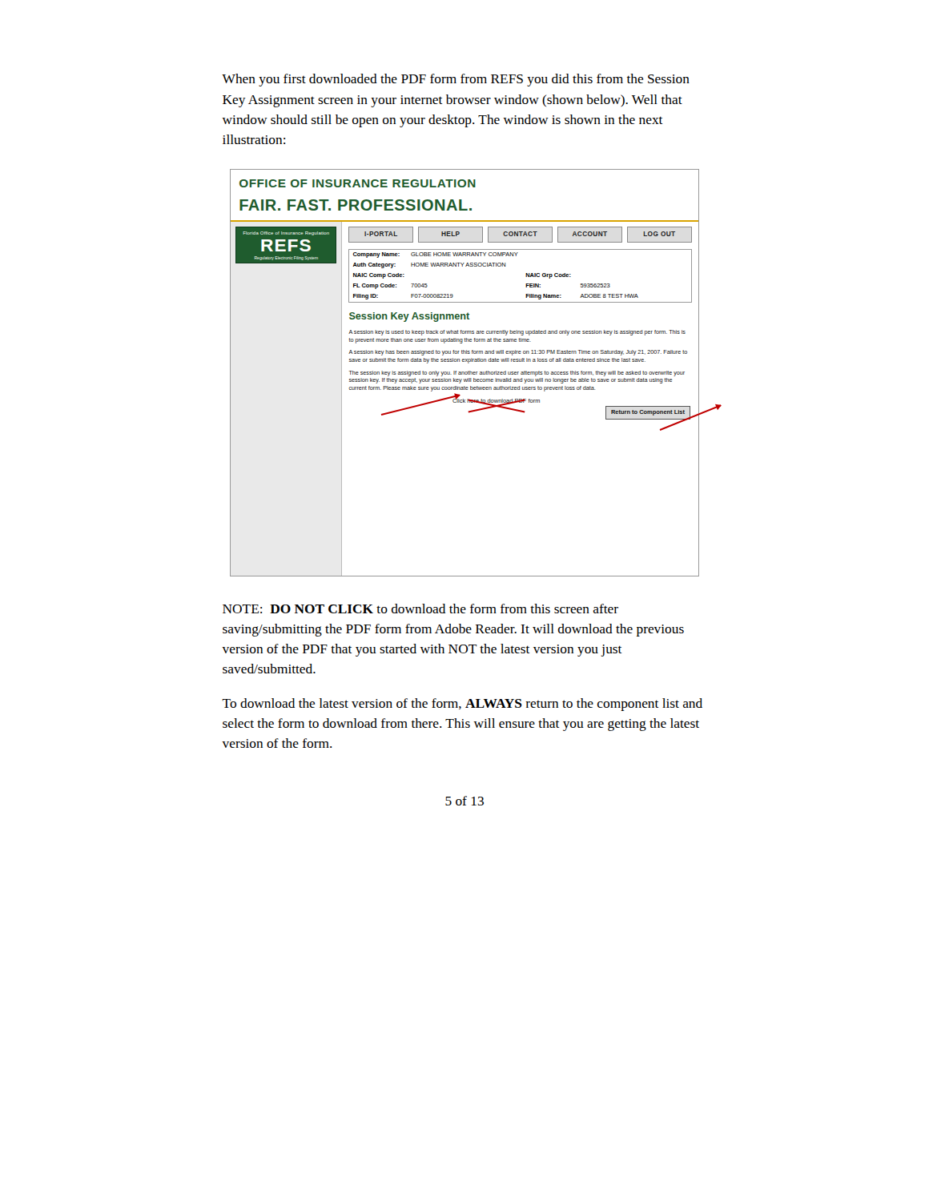When you first downloaded the PDF form from REFS you did this from the Session Key Assignment screen in your internet browser window (shown below). Well that window should still be open on your desktop. The window is shown in the next illustration:
OFFICE OF INSURANCE REGULATION
FAIR. FAST. PROFESSIONAL.
Florida Office of Insurance Regulation REFS Regulatory Electronic Filing System
I-PORTAL
HELP
CONTACT
ACCOUNT
LOG OUT
| Company Name: | GLOBE HOME WARRANTY COMPANY | | |
| Auth Category: | HOME WARRANTY ASSOCIATION | | |
| NAIC Comp Code: | | NAIC Grp Code: | |
| FL Comp Code: | 70045 | FEIN: | 593562523 |
| Filing ID: | F07-000082219 | Filing Name: | ADOBE 8 TEST HWA |
Session Key Assignment
A session key is used to keep track of what forms are currently being updated and only one session key is assigned per form. This is to prevent more than one user from updating the form at the same time.
A session key has been assigned to you for this form and will expire on 11:30 PM Eastern Time on Saturday, July 21, 2007. Failure to save or submit the form data by the session expiration date will result in a loss of all data entered since the last save.
The session key is assigned to only you. If another authorized user attempts to access this form, they will be asked to overwrite your session key. If they accept, your session key will become invalid and you will no longer be able to save or submit data using the current form. Please make sure you coordinate between authorized users to prevent loss of data.
Click here to download PDF form
Return to Component List
NOTE: DO NOT CLICK to download the form from this screen after saving/submitting the PDF form from Adobe Reader. It will download the previous version of the PDF that you started with NOT the latest version you just saved/submitted.
To download the latest version of the form, ALWAYS return to the component list and select the form to download from there. This will ensure that you are getting the latest version of the form.
5 of 13